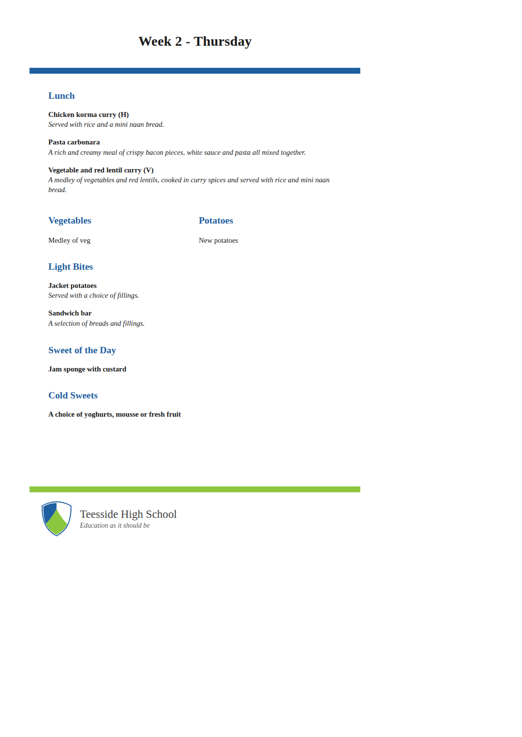Week 2 - Thursday
Lunch
Chicken korma curry (H)
Served with rice and a mini naan bread.
Pasta carbonara
A rich and creamy meal of crispy bacon pieces, white sauce and pasta all mixed together.
Vegetable and red lentil curry (V)
A medley of vegetables and red lentils, cooked in curry spices and served with rice and mini naan bread.
Vegetables
Medley of veg
Potatoes
New potatoes
Light Bites
Jacket potatoes
Served with a choice of fillings.
Sandwich bar
A selection of breads and fillings.
Sweet of the Day
Jam sponge with custard
Cold Sweets
A choice of yoghurts, mousse or fresh fruit
Teesside High School
Education as it should be